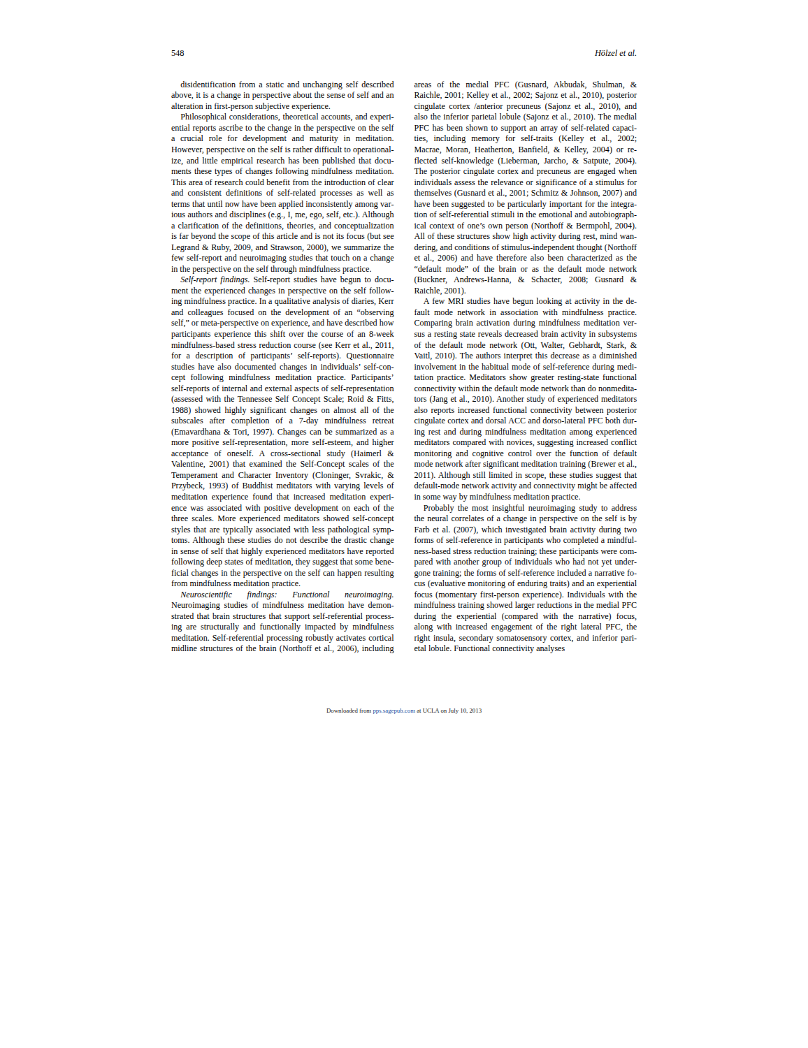548 Hölzel et al.
disidentification from a static and unchanging self described above, it is a change in perspective about the sense of self and an alteration in first-person subjective experience.
Philosophical considerations, theoretical accounts, and experiential reports ascribe to the change in the perspective on the self a crucial role for development and maturity in meditation. However, perspective on the self is rather difficult to operationalize, and little empirical research has been published that documents these types of changes following mindfulness meditation. This area of research could benefit from the introduction of clear and consistent definitions of self-related processes as well as terms that until now have been applied inconsistently among various authors and disciplines (e.g., I, me, ego, self, etc.). Although a clarification of the definitions, theories, and conceptualization is far beyond the scope of this article and is not its focus (but see Legrand & Ruby, 2009, and Strawson, 2000), we summarize the few self-report and neuroimaging studies that touch on a change in the perspective on the self through mindfulness practice.
Self-report findings. Self-report studies have begun to document the experienced changes in perspective on the self following mindfulness practice. In a qualitative analysis of diaries, Kerr and colleagues focused on the development of an “observing self,” or meta-perspective on experience, and have described how participants experience this shift over the course of an 8-week mindfulness-based stress reduction course (see Kerr et al., 2011, for a description of participants’ self-reports). Questionnaire studies have also documented changes in individuals’ self-concept following mindfulness meditation practice. Participants’ self-reports of internal and external aspects of self-representation (assessed with the Tennessee Self Concept Scale; Roid & Fitts, 1988) showed highly significant changes on almost all of the subscales after completion of a 7-day mindfulness retreat (Emavardhana & Tori, 1997). Changes can be summarized as a more positive self-representation, more self-esteem, and higher acceptance of oneself. A cross-sectional study (Haimerl & Valentine, 2001) that examined the Self-Concept scales of the Temperament and Character Inventory (Cloninger, Svrakic, & Przybeck, 1993) of Buddhist meditators with varying levels of meditation experience found that increased meditation experience was associated with positive development on each of the three scales. More experienced meditators showed self-concept styles that are typically associated with less pathological symptoms. Although these studies do not describe the drastic change in sense of self that highly experienced meditators have reported following deep states of meditation, they suggest that some beneficial changes in the perspective on the self can happen resulting from mindfulness meditation practice.
Neuroscientific findings: Functional neuroimaging. Neuroimaging studies of mindfulness meditation have demonstrated that brain structures that support self-referential processing are structurally and functionally impacted by mindfulness meditation. Self-referential processing robustly activates cortical midline structures of the brain (Northoff et al., 2006), including areas of the medial PFC (Gusnard, Akbudak, Shulman, & Raichle, 2001; Kelley et al., 2002; Sajonz et al., 2010), posterior cingulate cortex /anterior precuneus (Sajonz et al., 2010), and also the inferior parietal lobule (Sajonz et al., 2010). The medial PFC has been shown to support an array of self-related capacities, including memory for self-traits (Kelley et al., 2002; Macrae, Moran, Heatherton, Banfield, & Kelley, 2004) or reflected self-knowledge (Lieberman, Jarcho, & Satpute, 2004). The posterior cingulate cortex and precuneus are engaged when individuals assess the relevance or significance of a stimulus for themselves (Gusnard et al., 2001; Schmitz & Johnson, 2007) and have been suggested to be particularly important for the integration of self-referential stimuli in the emotional and autobiographical context of one’s own person (Northoff & Bermpohl, 2004). All of these structures show high activity during rest, mind wandering, and conditions of stimulus-independent thought (Northoff et al., 2006) and have therefore also been characterized as the “default mode” of the brain or as the default mode network (Buckner, Andrews-Hanna, & Schacter, 2008; Gusnard & Raichle, 2001).
A few MRI studies have begun looking at activity in the default mode network in association with mindfulness practice. Comparing brain activation during mindfulness meditation versus a resting state reveals decreased brain activity in subsystems of the default mode network (Ott, Walter, Gebhardt, Stark, & Vaitl, 2010). The authors interpret this decrease as a diminished involvement in the habitual mode of self-reference during meditation practice. Meditators show greater resting-state functional connectivity within the default mode network than do nonmeditators (Jang et al., 2010). Another study of experienced meditators also reports increased functional connectivity between posterior cingulate cortex and dorsal ACC and dorso-lateral PFC both during rest and during mindfulness meditation among experienced meditators compared with novices, suggesting increased conflict monitoring and cognitive control over the function of default mode network after significant meditation training (Brewer et al., 2011). Although still limited in scope, these studies suggest that default-mode network activity and connectivity might be affected in some way by mindfulness meditation practice.
Probably the most insightful neuroimaging study to address the neural correlates of a change in perspective on the self is by Farb et al. (2007), which investigated brain activity during two forms of self-reference in participants who completed a mindfulness-based stress reduction training; these participants were compared with another group of individuals who had not yet undergone training; the forms of self-reference included a narrative focus (evaluative monitoring of enduring traits) and an experiential focus (momentary first-person experience). Individuals with the mindfulness training showed larger reductions in the medial PFC during the experiential (compared with the narrative) focus, along with increased engagement of the right lateral PFC, the right insula, secondary somatosensory cortex, and inferior parietal lobule. Functional connectivity analyses
Downloaded from pps.sagepub.com at UCLA on July 10, 2013